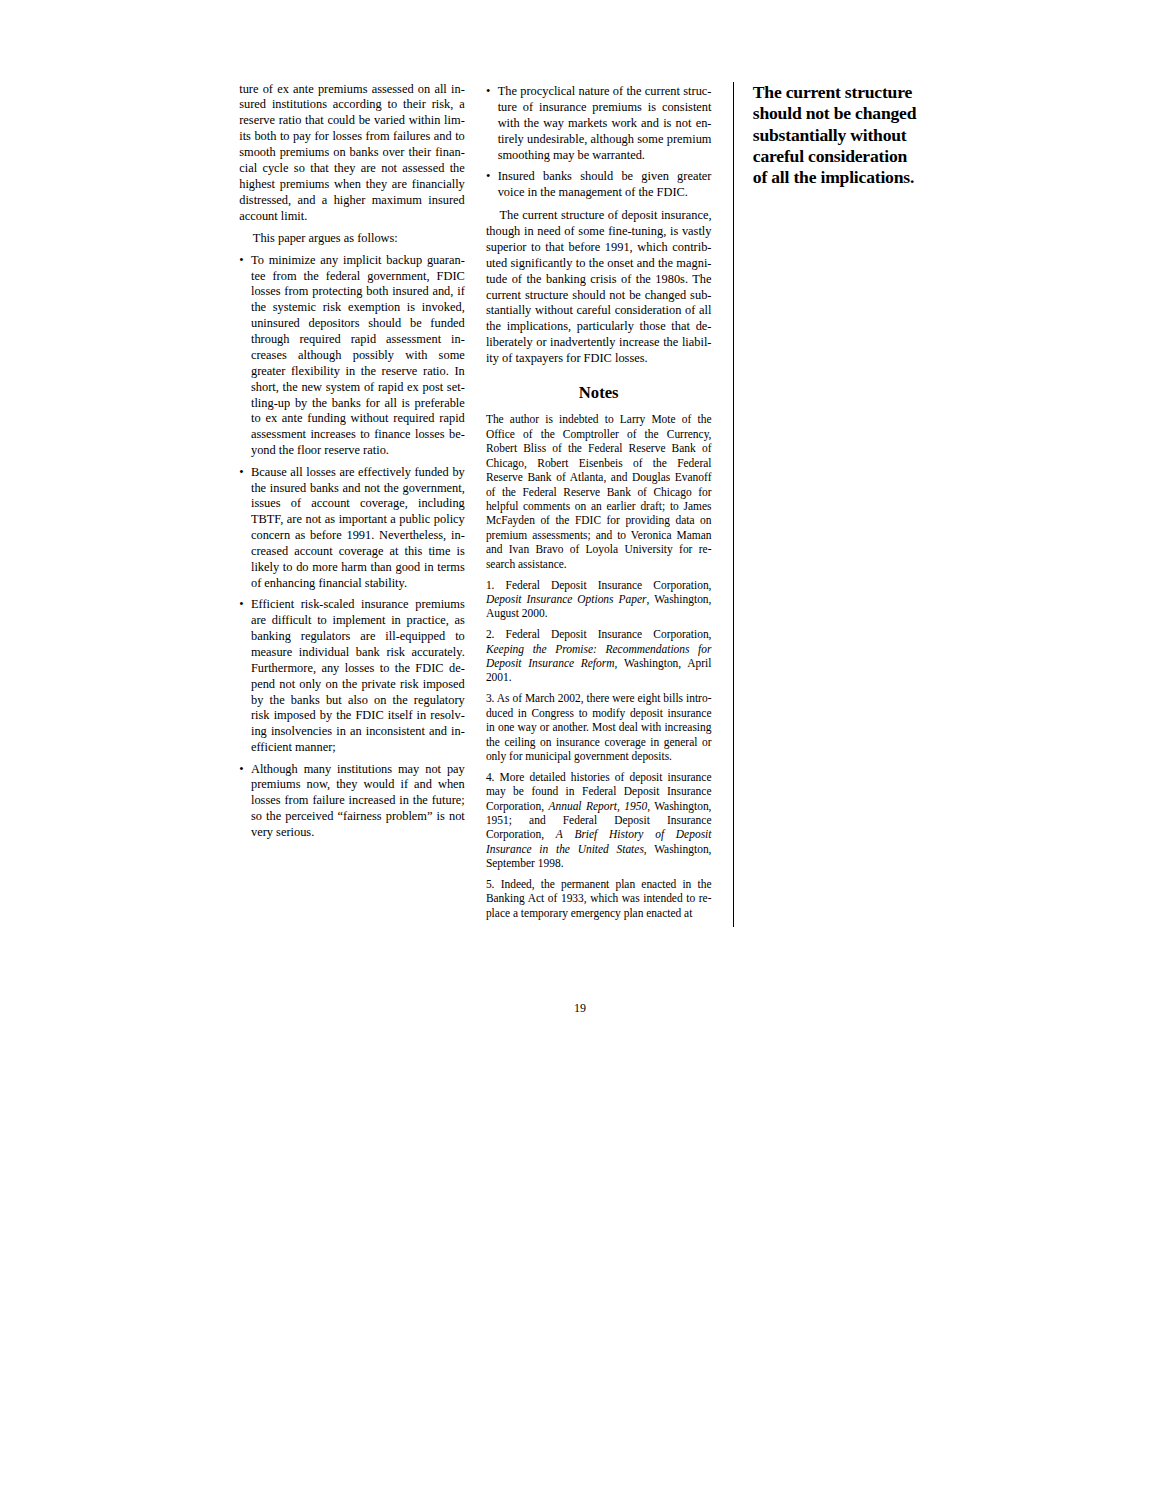ture of ex ante premiums assessed on all insured institutions according to their risk, a reserve ratio that could be varied within limits both to pay for losses from failures and to smooth premiums on banks over their financial cycle so that they are not assessed the highest premiums when they are financially distressed, and a higher maximum insured account limit.
This paper argues as follows:
To minimize any implicit backup guarantee from the federal government, FDIC losses from protecting both insured and, if the systemic risk exemption is invoked, uninsured depositors should be funded through required rapid assessment increases although possibly with some greater flexibility in the reserve ratio. In short, the new system of rapid ex post settling-up by the banks for all is preferable to ex ante funding without required rapid assessment increases to finance losses beyond the floor reserve ratio.
Bcause all losses are effectively funded by the insured banks and not the government, issues of account coverage, including TBTF, are not as important a public policy concern as before 1991. Nevertheless, increased account coverage at this time is likely to do more harm than good in terms of enhancing financial stability.
Efficient risk-scaled insurance premiums are difficult to implement in practice, as banking regulators are ill-equipped to measure individual bank risk accurately. Furthermore, any losses to the FDIC depend not only on the private risk imposed by the banks but also on the regulatory risk imposed by the FDIC itself in resolving insolvencies in an inconsistent and inefficient manner;
Although many institutions may not pay premiums now, they would if and when losses from failure increased in the future; so the perceived “fairness problem” is not very serious.
The procyclical nature of the current structure of insurance premiums is consistent with the way markets work and is not entirely undesirable, although some premium smoothing may be warranted.
Insured banks should be given greater voice in the management of the FDIC.
The current structure of deposit insurance, though in need of some fine-tuning, is vastly superior to that before 1991, which contributed significantly to the onset and the magnitude of the banking crisis of the 1980s. The current structure should not be changed substantially without careful consideration of all the implications, particularly those that deliberately or inadvertently increase the liability of taxpayers for FDIC losses.
Notes
The author is indebted to Larry Mote of the Office of the Comptroller of the Currency, Robert Bliss of the Federal Reserve Bank of Chicago, Robert Eisenbeis of the Federal Reserve Bank of Atlanta, and Douglas Evanoff of the Federal Reserve Bank of Chicago for helpful comments on an earlier draft; to James McFayden of the FDIC for providing data on premium assessments; and to Veronica Maman and Ivan Bravo of Loyola University for research assistance.
1. Federal Deposit Insurance Corporation, Deposit Insurance Options Paper, Washington, August 2000.
2. Federal Deposit Insurance Corporation, Keeping the Promise: Recommendations for Deposit Insurance Reform, Washington, April 2001.
3. As of March 2002, there were eight bills introduced in Congress to modify deposit insurance in one way or another. Most deal with increasing the ceiling on insurance coverage in general or only for municipal government deposits.
4. More detailed histories of deposit insurance may be found in Federal Deposit Insurance Corporation, Annual Report, 1950, Washington, 1951; and Federal Deposit Insurance Corporation, A Brief History of Deposit Insurance in the United States, Washington, September 1998.
5. Indeed, the permanent plan enacted in the Banking Act of 1933, which was intended to replace a temporary emergency plan enacted at
The current structure should not be changed substantially without careful consideration of all the implications.
19